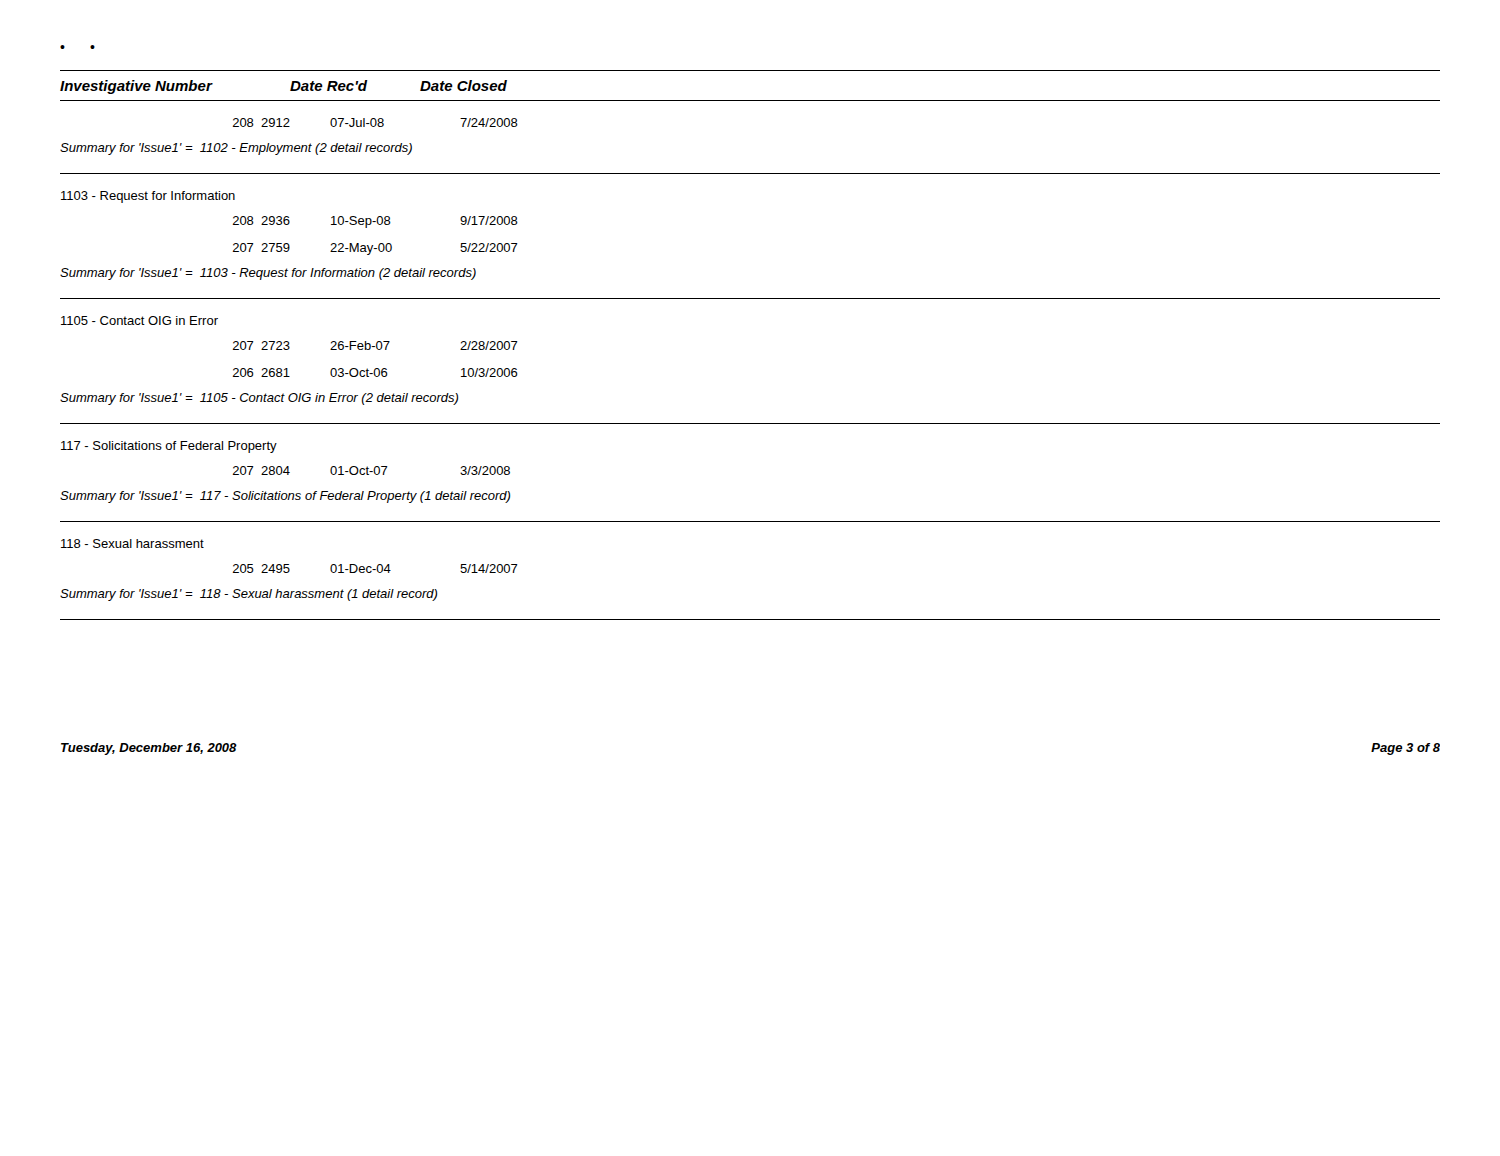• •
Investigative Number Date Rec'd Date Closed
208 291207-Jul-087/24/2008
Summary for 'Issue1' = 1102 - Employment (2 detail records)
1103 - Request for Information
208 293610-Sep-089/17/2008
207 275922-May-005/22/2007
Summary for 'Issue1' = 1103 - Request for Information (2 detail records)
1105 - Contact OIG in Error
207 272326-Feb-072/28/2007
206 268103-Oct-0610/3/2006
Summary for 'Issue1' = 1105 - Contact OIG in Error (2 detail records)
117 - Solicitations of Federal Property
207 280401-Oct-073/3/2008
Summary for 'Issue1' = 117 - Solicitations of Federal Property (1 detail record)
118 - Sexual harassment
205 249501-Dec-045/14/2007
Summary for 'Issue1' = 118 - Sexual harassment (1 detail record)
Tuesday, December 16, 2008 Page 3 of 8